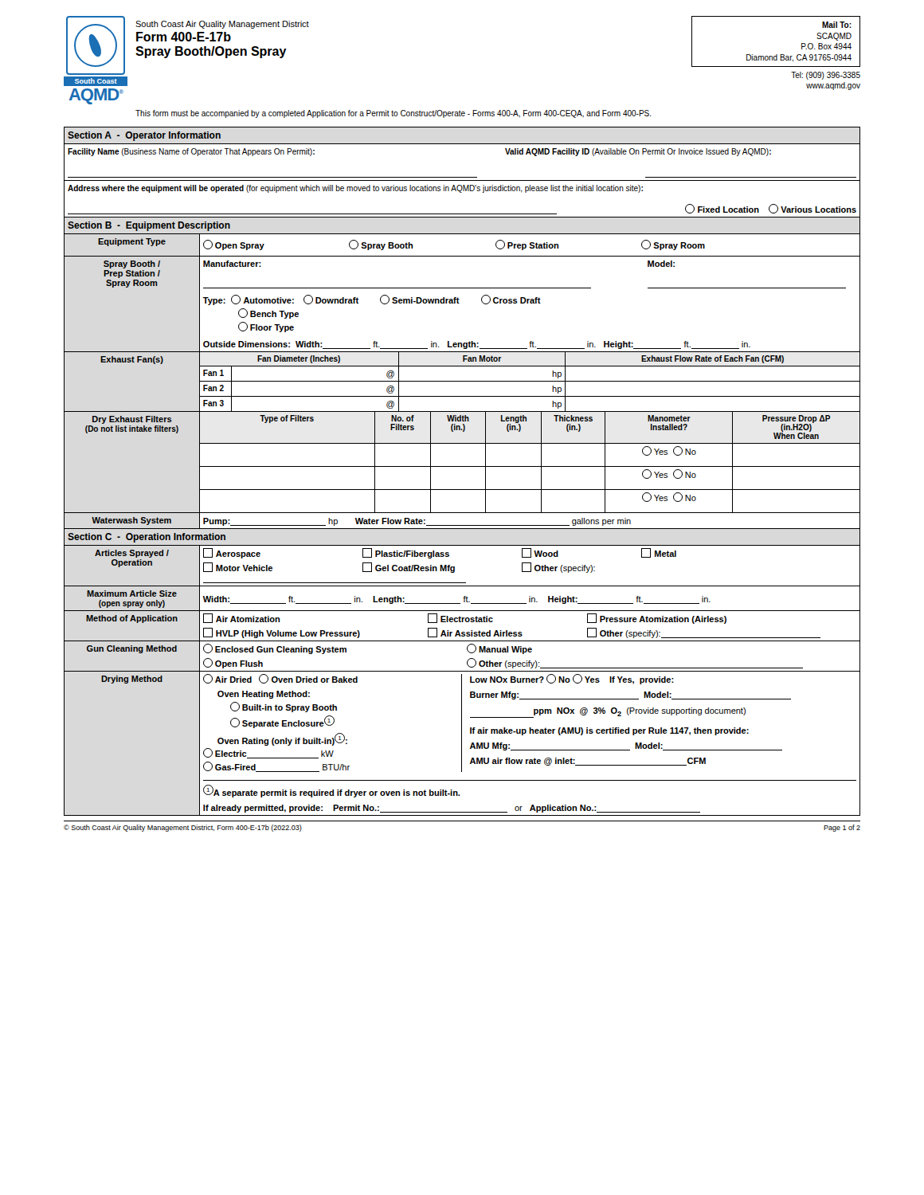South Coast
AQMD®
South Coast Air Quality Management District
Form 400-E-17b
Spray Booth/Open Spray
Mail To:
SCAQMD
P.O. Box 4944
Diamond Bar, CA 91765-0944
Tel: (909) 396-3385
www.aqmd.gov
This form must be accompanied by a completed Application for a Permit to Construct/Operate - Forms 400-A, Form 400-CEQA, and Form 400-PS.
| Section A - Operator Information |
| Facility Name (Business Name of Operator That Appears On Permit) : | Valid AQMD Facility ID (Available On Permit Or Invoice Issued By AQMD) : |
| Address where the equipment will be operated (for equipment which will be moved to various locations in AQMD's jurisdiction, please list the initial location site) : Fixed Location Various Locations |
| Section B - Equipment Description |
| Equipment Type | Open Spray Spray Booth Prep Station Spray Room |
| Spray Booth / Prep Station / Spray Room | Manufacturer: Model: Type: Automotive: Downdraft Semi-Downdraft Cross Draft Bench Type Floor Type Outside Dimensions: Width: ft. in. Length: ft. in. Height: ft. in. |
| Exhaust Fan(s) | Fan Diameter (Inches) | Fan Motor | Exhaust Flow Rate of Each Fan (CFM) |
| Fan 1 | @ | hp | |
| Fan 2 | @ | hp | |
| Fan 3 | @ | hp | |
| Dry Exhaust Filters (Do not list intake filters) | Type of Filters | No. of Filters | Width (in.) | Length (in.) | Thickness (in.) | Manometer Installed? | Pressure Drop ΔP (in.H2O) When Clean |
| | | | | | Yes No | |
| | | | | | Yes No | |
| | | | | | Yes No | |
| Waterwash System | Pump: hp Water Flow Rate: gallons per min |
| Section C - Operation Information |
| Articles Sprayed / Operation | Aerospace Plastic/Fiberglass Wood Metal Motor Vehicle Gel Coat/Resin Mfg Other (specify): |
| Maximum Article Size (open spray only) | Width: ft. in. Length: ft. in. Height: ft. in. |
| Method of Application | Air Atomization Electrostatic Pressure Atomization (Airless) HVLP (High Volume Low Pressure) Air Assisted Airless Other (specify): |
| Gun Cleaning Method | Enclosed Gun Cleaning System Manual Wipe Open Flush Other (specify): |
| Drying Method | Air Dried Oven Dried or Baked Oven Heating Method: Built-in to Spray Booth Separate Enclosure 1 Oven Rating (only if built-in) 1 : Electric kW Gas-Fired BTU/hr Low NOx Burner? No Yes If Yes, provide: Burner Mfg: Model: ppm NOx @ 3% O 2 (Provide supporting document) If air make-up heater (AMU) is certified per Rule 1147, then provide: AMU Mfg: Model: AMU air flow rate @ inlet: CFM 1 A separate permit is required if dryer or oven is not built-in. If already permitted, provide: Permit No.: or Application No.: |
© South Coast Air Quality Management District, Form 400-E-17b (2022.03)
Page 1 of 2